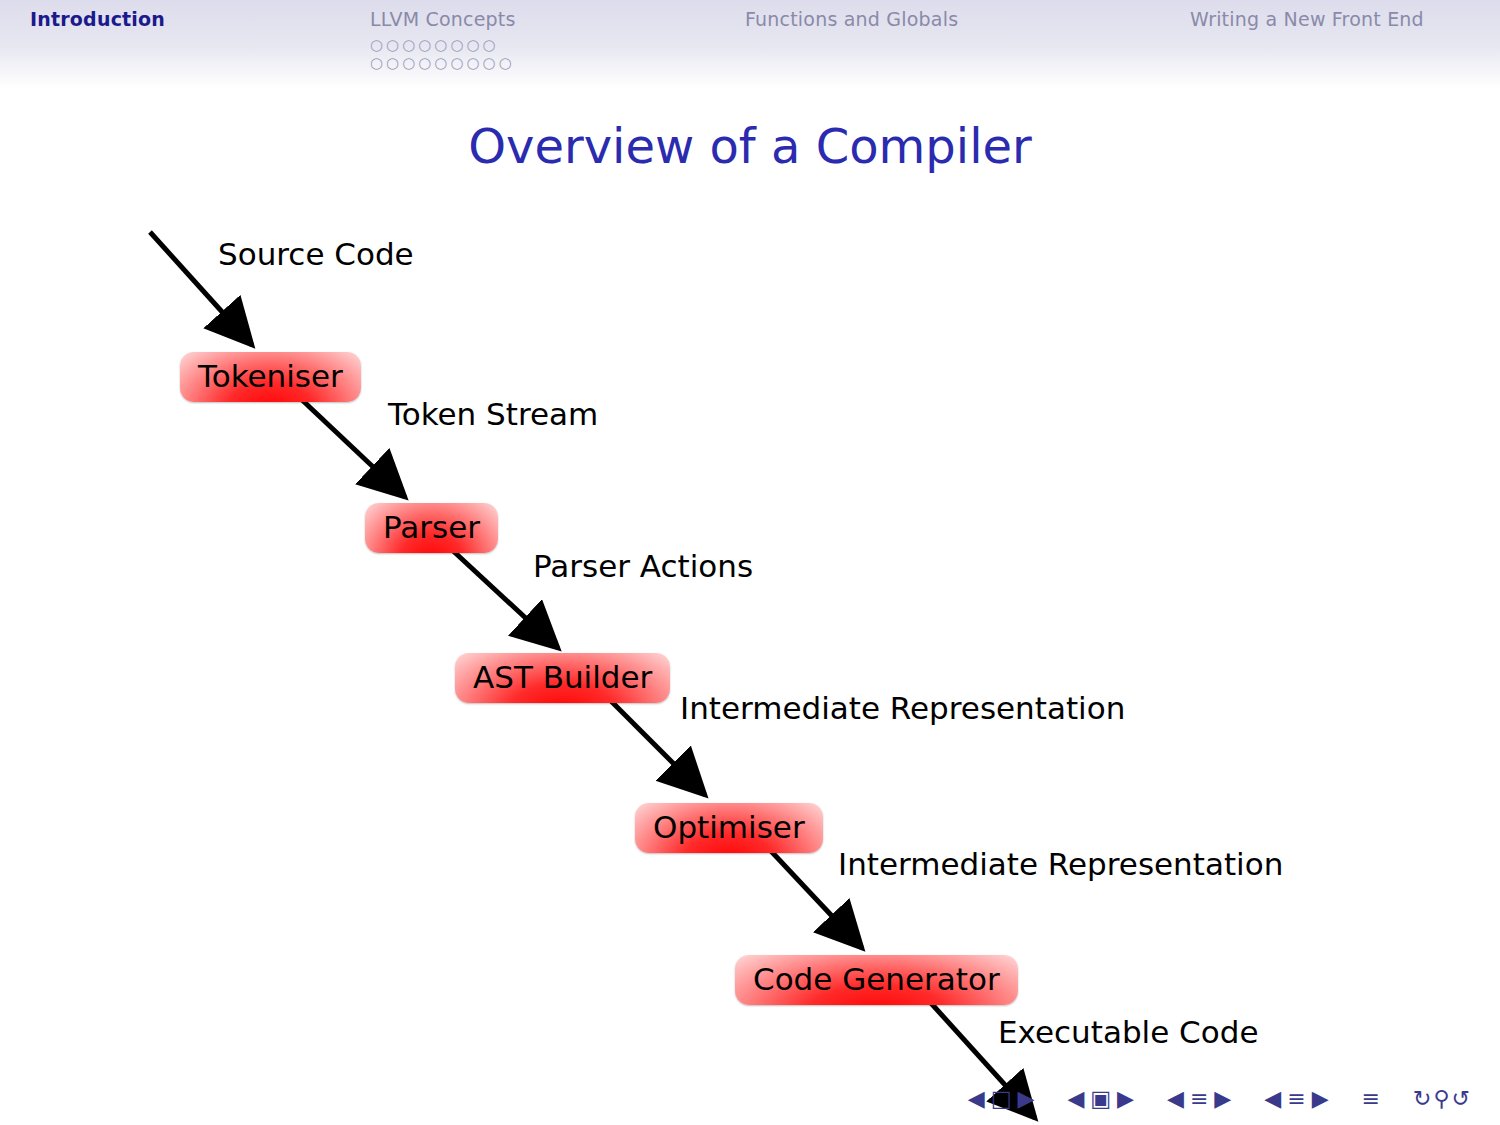Introduction LLVM Concepts Functions and Globals Writing a New Front End
○○○○○○○○
○○○○○○○○○
Overview of a Compiler
Source Code
Tokeniser
Token Stream
Parser
Parser Actions
AST Builder
Intermediate Representation
Optimiser
Intermediate Representation
Code Generator
Executable Code
◀□▶ ◀▣▶ ◀≡▶ ◀≡▶ ≡ ↻⚲↺